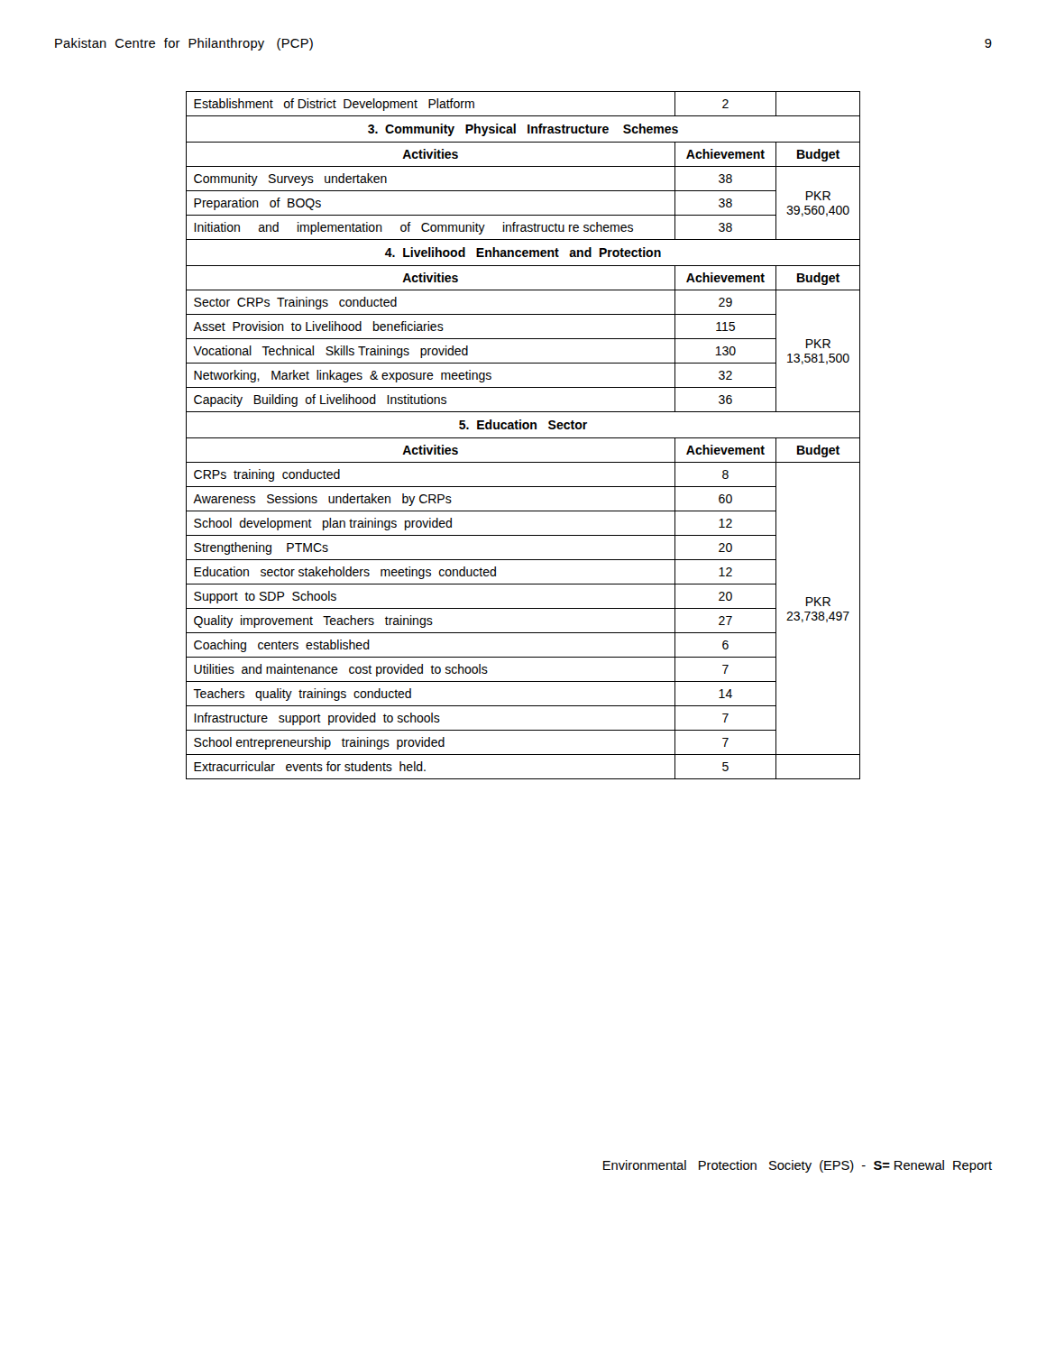Pakistan Centre for Philanthropy (PCP)
9
| Establishment of District Development Platform | 2 | |
| 3. Community Physical Infrastructure Schemes |
| Activities | Achievement | Budget |
| Community Surveys undertaken | 38 | PKR 39,560,400 |
| Preparation of BOQs | 38 |
| Initiation and implementation of Community infrastructu re schemes | 38 |
| 4. Livelihood Enhancement and Protection |
| Activities | Achievement | Budget |
| Sector CRPs Trainings conducted | 29 | PKR 13,581,500 |
| Asset Provision to Livelihood beneficiaries | 115 |
| Vocational Technical Skills Trainings provided | 130 |
| Networking, Market linkages & exposure meetings | 32 |
| Capacity Building of Livelihood Institutions | 36 |
| 5. Education Sector |
| Activities | Achievement | Budget |
| CRPs training conducted | 8 | PKR 23,738,497 |
| Awareness Sessions undertaken by CRPs | 60 |
| School development plan trainings provided | 12 |
| Strengthening PTMCs | 20 |
| Education sector stakeholders meetings conducted | 12 |
| Support to SDP Schools | 20 |
| Quality improvement Teachers trainings | 27 |
| Coaching centers established | 6 |
| Utilities and maintenance cost provided to schools | 7 |
| Teachers quality trainings conducted | 14 |
| Infrastructure support provided to schools | 7 |
| School entrepreneurship trainings provided | 7 |
| Extracurricular events for students held. | 5 | |
Environmental Protection Society (EPS) - S= Renewal Report